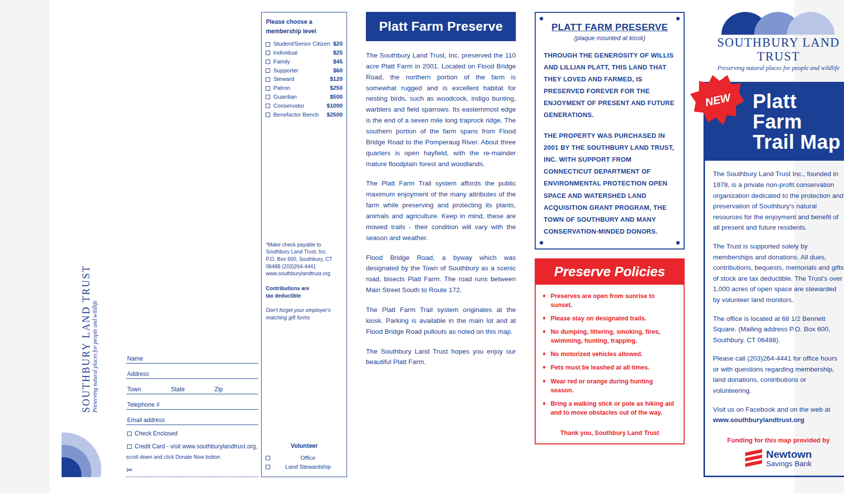SOUTHBURY LAND TRUST
Preserving natural places for people and wildlife
Name
Address
TownState Zip
Telephone #
Email address
Check Enclosed
Credit Card - visit www.southburylandtrust.org,
scroll down and click Donate Now button.
✂
Please choose a membership level
Student/Senior Citizen$20
Individual$25
Family$45
Supporter$60
Steward$120
Patron$250
Guardian$500
Conservator$1000
Benefactor Bench$2500
*Make check payable to
Southbury Land Trust, Inc.
P.O. Box 600, Southbury, CT
06488 (203)264-4441
www.southburylandtrust.org
Contributions are
tax deductible
Don't forget your employer's
matching gift forms
Volunteer
Office
Land Stewardship
Platt Farm Preserve
The Southbury Land Trust, Inc. preserved the 110 acre Platt Farm in 2001. Located on Flood Bridge Road, the northern portion of the farm is somewhat rugged and is excellent habitat for nesting birds, such as woodcock, indigo bunting, warblers and field sparrows. Its easternmost edge is the end of a seven mile long traprock ridge. The southern portion of the farm spans from Flood Bridge Road to the Pomperaug River. About three quarters is open hayfield, with the re-mainder mature floodplain forest and woodlands.
The Platt Farm Trail system affords the public maximum enjoyment of the many attributes of the farm while preserving and protecting its plants, animals and agriculture. Keep in mind, these are mowed trails - their condition will vary with the season and weather.
Flood Bridge Road, a byway which was designated by the Town of Southbury as a scenic road, bisects Platt Farm. The road runs between Main Street South to Route 172.
The Platt Farm Trail system originates at the kiosk. Parking is available in the main lot and at Flood Bridge Road pullouts as noted on this map.
The Southbury Land Trust hopes you enjoy our beautiful Platt Farm.
PLATT FARM PRESERVE
(plaque mounted at kiosk)
THROUGH THE GENEROSITY OF WILLIS AND LILLIAN PLATT, THIS LAND THAT THEY LOVED AND FARMED, IS PRESERVED FOREVER FOR THE ENJOYMENT OF PRESENT AND FUTURE GENERATIONS.
THE PROPERTY WAS PURCHASED IN 2001 BY THE SOUTHBURY LAND TRUST, INC. WITH SUPPORT FROM CONNECTICUT DEPARTMENT OF ENVIRONMENTAL PROTECTION OPEN SPACE AND WATERSHED LAND ACQUISITION GRANT PROGRAM, THE TOWN OF SOUTHBURY AND MANY CONSERVATION-MINDED DONORS.
Preserve Policies
Preserves are open from sunrise to sunset.
Please stay on designated trails.
No dumping, littering, smoking, fires, swimming, hunting, trapping.
No motorized vehicles allowed.
Pets must be leashed at all times.
Wear red or orange during hunting season.
Bring a walking stick or pole as hiking aid and to move obstacles out of the way.
Thank you, Southbury Land Trust
SOUTHBURY LAND TRUST
Preserving natural places for people and wildlife
NEW
Platt Farm
Trail Map
The Southbury Land Trust Inc., founded in 1978, is a private non-profit conservation organization dedicated to the protection and preservation of Southbury's natural resources for the enjoyment and benefit of all present and future residents.
The Trust is supported solely by memberships and donations. All dues, contributions, bequests, memorials and gifts of stock are tax deductible. The Trust's over 1,000 acres of open space are stewarded by volunteer land monitors.
The office is located at 68 1/2 Bennett Square. (Mailing address P.O. Box 600, Southbury, CT 06488).
Please call (203)264-4441 for office hours or with questions regarding membership, land donations, contributions or volunteering.
Visit us on Facebook and on the web at www.southburylandtrust.org
Funding for this map provided by
Newtown Savings Bank